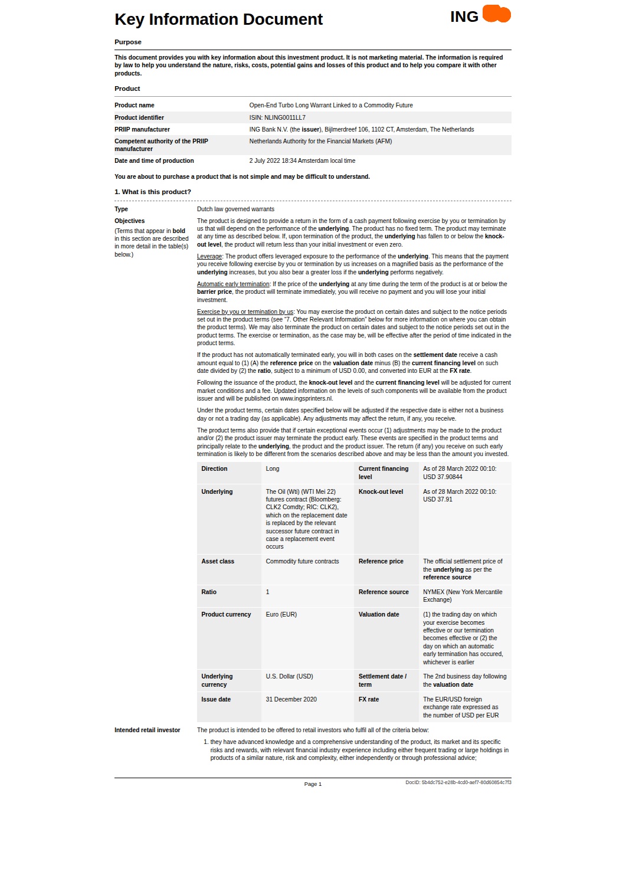Key Information Document
ING
Purpose
This document provides you with key information about this investment product. It is not marketing material. The information is required by law to help you understand the nature, risks, costs, potential gains and losses of this product and to help you compare it with other products.
Product
| Product name | Open-End Turbo Long Warrant Linked to a Commodity Future |
| Product identifier | ISIN: NLING0011LL7 |
| PRIIP manufacturer | ING Bank N.V. (the issuer ), Bijlmerdreef 106, 1102 CT, Amsterdam, The Netherlands |
| Competent authority of the PRIIP manufacturer | Netherlands Authority for the Financial Markets (AFM) |
| Date and time of production | 2 July 2022 18:34 Amsterdam local time |
You are about to purchase a product that is not simple and may be difficult to understand.
1. What is this product?
Type
Dutch law governed warrants
Objectives (Terms that appear in bold in this section are described in more detail in the table(s) below.)
The product is designed to provide a return in the form of a cash payment following exercise by you or termination by us that will depend on the performance of the underlying. The product has no fixed term. The product may terminate at any time as described below. If, upon termination of the product, the underlying has fallen to or below the knock-out level, the product will return less than your initial investment or even zero.
Leverage: The product offers leveraged exposure to the performance of the underlying. This means that the payment you receive following exercise by you or termination by us increases on a magnified basis as the performance of the underlying increases, but you also bear a greater loss if the underlying performs negatively.
Automatic early termination: If the price of the underlying at any time during the term of the product is at or below the barrier price, the product will terminate immediately, you will receive no payment and you will lose your initial investment.
Exercise by you or termination by us: You may exercise the product on certain dates and subject to the notice periods set out in the product terms (see “7. Other Relevant Information” below for more information on where you can obtain the product terms). We may also terminate the product on certain dates and subject to the notice periods set out in the product terms. The exercise or termination, as the case may be, will be effective after the period of time indicated in the product terms.
If the product has not automatically terminated early, you will in both cases on the settlement date receive a cash amount equal to (1) (A) the reference price on the valuation date minus (B) the current financing level on such date divided by (2) the ratio, subject to a minimum of USD 0.00, and converted into EUR at the FX rate.
Following the issuance of the product, the knock-out level and the current financing level will be adjusted for current market conditions and a fee. Updated information on the levels of such components will be available from the product issuer and will be published on www.ingsprinters.nl.
Under the product terms, certain dates specified below will be adjusted if the respective date is either not a business day or not a trading day (as applicable). Any adjustments may affect the return, if any, you receive.
The product terms also provide that if certain exceptional events occur (1) adjustments may be made to the product and/or (2) the product issuer may terminate the product early. These events are specified in the product terms and principally relate to the underlying, the product and the product issuer. The return (if any) you receive on such early termination is likely to be different from the scenarios described above and may be less than the amount you invested.
| Direction | Long | Current financing level | As of 28 March 2022 00:10: USD 37.90844 |
| Underlying | The Oil (Wti) (WTI Mei 22) futures contract (Bloomberg: CLK2 Comdty; RIC: CLK2), which on the replacement date is replaced by the relevant successor future contract in case a replacement event occurs | Knock-out level | As of 28 March 2022 00:10: USD 37.91 |
| Asset class | Commodity future contracts | Reference price | The official settlement price of the underlying as per the reference source |
| Ratio | 1 | Reference source | NYMEX (New York Mercantile Exchange) |
| Product currency | Euro (EUR) | Valuation date | (1) the trading day on which your exercise becomes effective or our termination becomes effective or (2) the day on which an automatic early termination has occured, whichever is earlier |
| Underlying currency | U.S. Dollar (USD) | Settlement date / term | The 2nd business day following the valuation date |
| Issue date | 31 December 2020 | FX rate | The EUR/USD foreign exchange rate expressed as the number of USD per EUR |
Intended retail investor
The product is intended to be offered to retail investors who fulfil all of the criteria below:
they have advanced knowledge and a comprehensive understanding of the product, its market and its specific risks and rewards, with relevant financial industry experience including either frequent trading or large holdings in products of a similar nature, risk and complexity, either independently or through professional advice;
Page 1
DocID: 5b4dc752-e28b-4cd0-aef7-80d60854c7f3